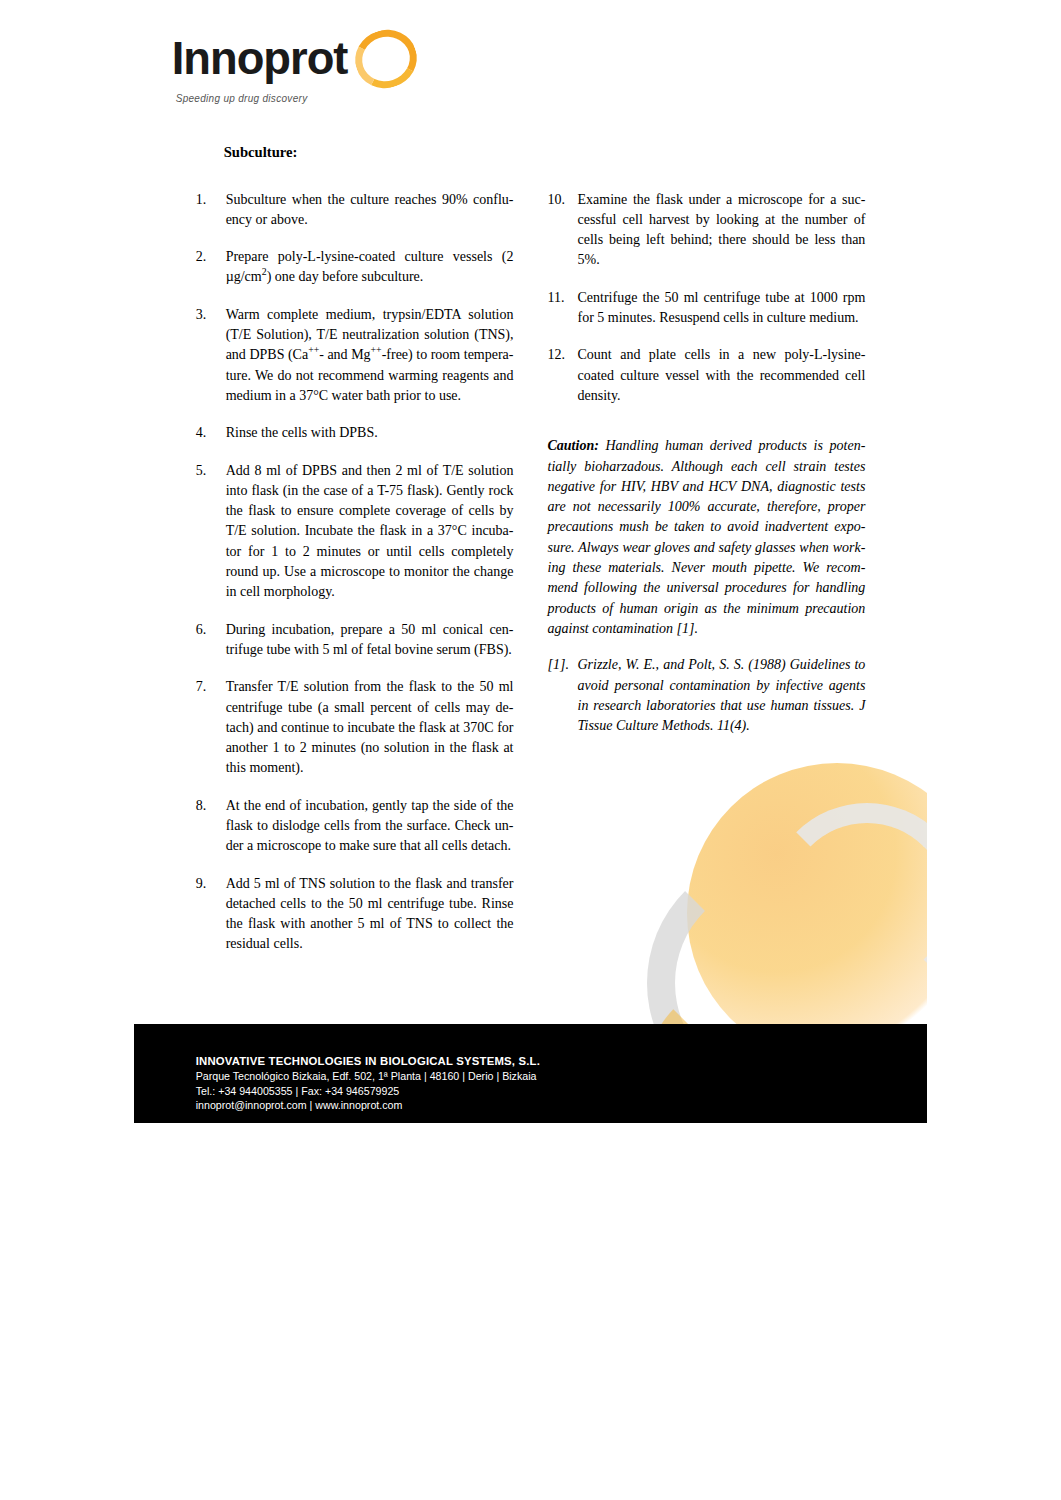Innoprot
Speeding up drug discovery
Subculture:
Subculture when the culture reaches 90% confluency or above.
Prepare poly-L-lysine-coated culture vessels (2 µg/cm2) one day before subculture.
Warm complete medium, trypsin/EDTA solution (T/E Solution), T/E neutralization solution (TNS), and DPBS (Ca++- and Mg++-free) to room temperature. We do not recommend warming reagents and medium in a 37°C water bath prior to use.
Rinse the cells with DPBS.
Add 8 ml of DPBS and then 2 ml of T/E solution into flask (in the case of a T-75 flask). Gently rock the flask to ensure complete coverage of cells by T/E solution. Incubate the flask in a 37°C incubator for 1 to 2 minutes or until cells completely round up. Use a microscope to monitor the change in cell morphology.
During incubation, prepare a 50 ml conical centrifuge tube with 5 ml of fetal bovine serum (FBS).
Transfer T/E solution from the flask to the 50 ml centrifuge tube (a small percent of cells may detach) and continue to incubate the flask at 370C for another 1 to 2 minutes (no solution in the flask at this moment).
At the end of incubation, gently tap the side of the flask to dislodge cells from the surface. Check under a microscope to make sure that all cells detach.
Add 5 ml of TNS solution to the flask and transfer detached cells to the 50 ml centrifuge tube. Rinse the flask with another 5 ml of TNS to collect the residual cells.
Examine the flask under a microscope for a successful cell harvest by looking at the number of cells being left behind; there should be less than 5%.
Centrifuge the 50 ml centrifuge tube at 1000 rpm for 5 minutes. Resuspend cells in culture medium.
Count and plate cells in a new poly-L-lysine-coated culture vessel with the recommended cell density.
Caution: Handling human derived products is potentially bioharzadous. Although each cell strain testes negative for HIV, HBV and HCV DNA, diagnostic tests are not necessarily 100% accurate, therefore, proper precautions mush be taken to avoid inadvertent exposure. Always wear gloves and safety glasses when working these materials. Never mouth pipette. We recommend following the universal procedures for handling products of human origin as the minimum precaution against contamination [1].
[1]. Grizzle, W. E., and Polt, S. S. (1988) Guidelines to avoid personal contamination by infective agents in research laboratories that use human tissues. J Tissue Culture Methods. 11(4).
INNOVATIVE TECHNOLOGIES IN BIOLOGICAL SYSTEMS, S.L.
Parque Tecnológico Bizkaia, Edf. 502, 1ª Planta | 48160 | Derio | Bizkaia
Tel.: +34 944005355 | Fax: +34 946579925
innoprot@innoprot.com | www.innoprot.com